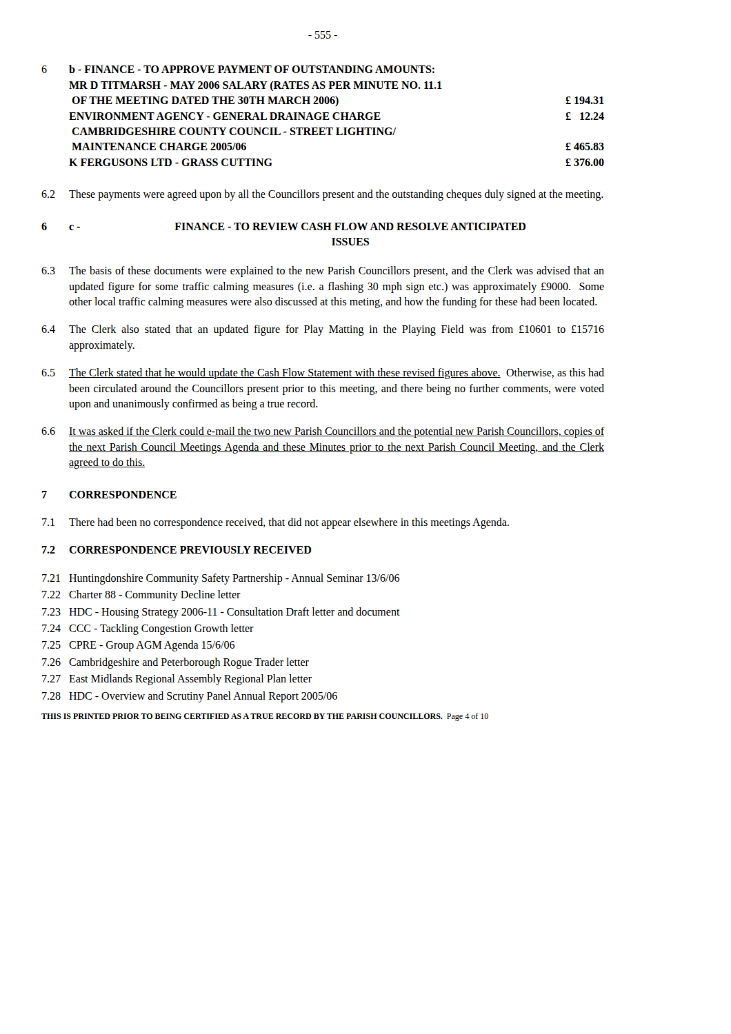- 555 -
6
b - FINANCE - TO APPROVE PAYMENT OF OUTSTANDING AMOUNTS:
MR D TITMARSH - MAY 2006 SALARY (RATES AS PER MINUTE NO. 11.1
OF THE MEETING DATED THE 30TH MARCH 2006)£ 194.31
ENVIRONMENT AGENCY - GENERAL DRAINAGE CHARGE£ 12.24
CAMBRIDGESHIRE COUNTY COUNCIL - STREET LIGHTING/
MAINTENANCE CHARGE 2005/06£ 465.83
K FERGUSONS LTD - GRASS CUTTING£ 376.00
6.2 These payments were agreed upon by all the Councillors present and the outstanding cheques duly signed at the meeting.
6
c -
FINANCE - TO REVIEW CASH FLOW AND RESOLVE ANTICIPATED
ISSUES
6.3 The basis of these documents were explained to the new Parish Councillors present, and the Clerk was advised that an updated figure for some traffic calming measures (i.e. a flashing 30 mph sign etc.) was approximately £9000. Some other local traffic calming measures were also discussed at this meting, and how the funding for these had been located.
6.4 The Clerk also stated that an updated figure for Play Matting in the Playing Field was from £10601 to £15716 approximately.
6.5 The Clerk stated that he would update the Cash Flow Statement with these revised figures above. Otherwise, as this had been circulated around the Councillors present prior to this meeting, and there being no further comments, were voted upon and unanimously confirmed as being a true record.
6.6 It was asked if the Clerk could e-mail the two new Parish Councillors and the potential new Parish Councillors, copies of the next Parish Council Meetings Agenda and these Minutes prior to the next Parish Council Meeting, and the Clerk agreed to do this.
7 CORRESPONDENCE
7.1 There had been no correspondence received, that did not appear elsewhere in this meetings Agenda.
7.2 CORRESPONDENCE PREVIOUSLY RECEIVED
7.21 Huntingdonshire Community Safety Partnership - Annual Seminar 13/6/06
7.22 Charter 88 - Community Decline letter
7.23 HDC - Housing Strategy 2006-11 - Consultation Draft letter and document
7.24 CCC - Tackling Congestion Growth letter
7.25 CPRE - Group AGM Agenda 15/6/06
7.26 Cambridgeshire and Peterborough Rogue Trader letter
7.27 East Midlands Regional Assembly Regional Plan letter
7.28 HDC - Overview and Scrutiny Panel Annual Report 2005/06
THIS IS PRINTED PRIOR TO BEING CERTIFIED AS A TRUE RECORD BY THE PARISH COUNCILLORS. Page 4 of 10